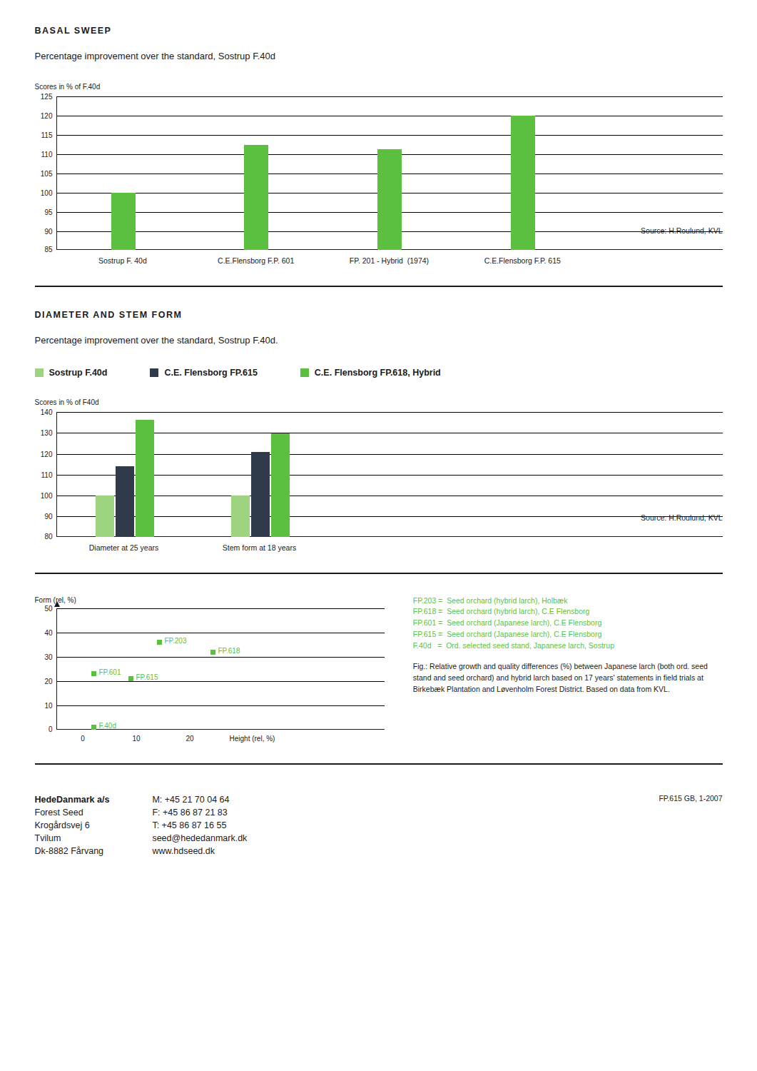Basal Sweep
Percentage improvement over the standard, Sostrup F.40d
Scores in % of F.40d
125
120
115
110
105
100
95
90
85
Sostrup F. 40d
C.E.Flensborg F.P. 601
FP. 201 - Hybrid (1974)
C.E.Flensborg F.P. 615
Source: H.Roulund, KVL
Diameter and Stem Form
Percentage improvement over the standard, Sostrup F.40d.
Sostrup F.40d
C.E. Flensborg FP.615
C.E. Flensborg FP.618, Hybrid
Scores in % of F40d
140
130
120
110
100
90
80
Diameter at 25 years
Stem form at 18 years
Source: H.Roulund, KVL
Form (rel, %)
50
40
30
20
10
0
FP.203
FP.618
FP.601
FP.615
F.40d
0
10
20
Height (rel, %)
FP.203 = Seed orchard (hybrid larch), Holbæk
FP.618 = Seed orchard (hybrid larch), C.E Flensborg
FP.601 = Seed orchard (Japanese larch), C.E Flensborg
FP.615 = Seed orchard (Japanese larch), C.E Flensborg
F.40d = Ord. selected seed stand, Japanese larch, Sostrup
Fig.: Relative growth and quality differences (%) between Japanese larch (both ord. seed stand and seed orchard) and hybrid larch based on 17 years' statements in field trials at Birkebæk Plantation and Løvenholm Forest District. Based on data from KVL.
HedeDanmark a/s
Forest Seed
Krogårdsvej 6
Tvilum
Dk-8882 Fårvang
M: +45 21 70 04 64
F: +45 86 87 21 83
T: +45 86 87 16 55
seed@hededanmark.dk
www.hdseed.dk
FP.615 GB, 1-2007